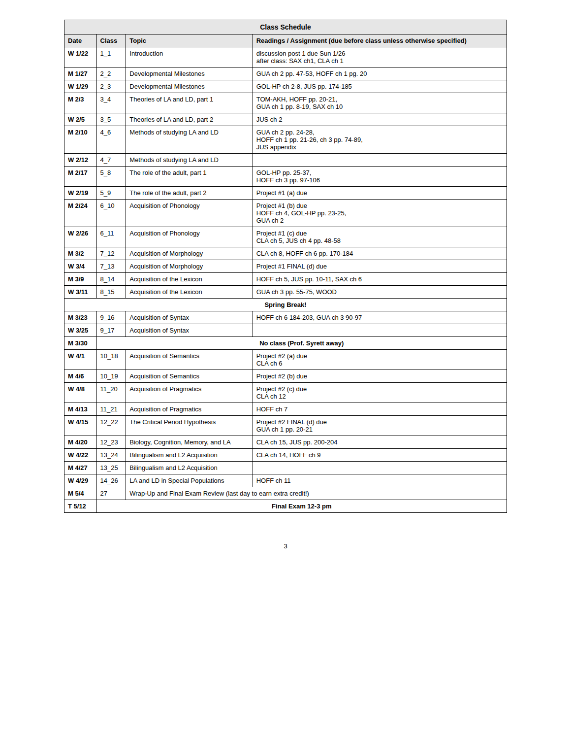Class Schedule
| Date | Class | Topic | Readings / Assignment (due before class unless otherwise specified) |
| --- | --- | --- | --- |
| W 1/22 | 1_1 | Introduction | discussion post 1 due Sun 1/26 after class: SAX ch1, CLA ch 1 |
| M 1/27 | 2_2 | Developmental Milestones | GUA ch 2 pp. 47-53, HOFF ch 1 pg. 20 |
| W 1/29 | 2_3 | Developmental Milestones | GOL-HP ch 2-8, JUS pp. 174-185 |
| M 2/3 | 3_4 | Theories of LA and LD, part 1 | TOM-AKH, HOFF pp. 20-21, GUA ch 1 pp. 8-19, SAX ch 10 |
| W 2/5 | 3_5 | Theories of LA and LD, part 2 | JUS ch 2 |
| M 2/10 | 4_6 | Methods of studying LA and LD | GUA ch 2 pp. 24-28, HOFF ch 1 pp. 21-26, ch 3 pp. 74-89, JUS appendix |
| W 2/12 | 4_7 | Methods of studying LA and LD | |
| M 2/17 | 5_8 | The role of the adult, part 1 | GOL-HP pp. 25-37, HOFF ch 3 pp. 97-106 |
| W 2/19 | 5_9 | The role of the adult, part 2 | Project #1 (a) due |
| M 2/24 | 6_10 | Acquisition of Phonology | Project #1 (b) due HOFF ch 4, GOL-HP pp. 23-25, GUA ch 2 |
| W 2/26 | 6_11 | Acquisition of Phonology | Project #1 (c) due CLA ch 5, JUS ch 4 pp. 48-58 |
| M 3/2 | 7_12 | Acquisition of Morphology | CLA ch 8, HOFF ch 6 pp. 170-184 |
| W 3/4 | 7_13 | Acquisition of Morphology | Project #1 FINAL (d) due |
| M 3/9 | 8_14 | Acquisition of the Lexicon | HOFF ch 5, JUS pp. 10-11, SAX ch 6 |
| W 3/11 | 8_15 | Acquisition of the Lexicon | GUA ch 3 pp. 55-75, WOOD |
| Spring Break! |
| M 3/23 | 9_16 | Acquisition of Syntax | HOFF ch 6 184-203, GUA ch 3 90-97 |
| W 3/25 | 9_17 | Acquisition of Syntax | |
| M 3/30 | No class (Prof. Syrett away) |
| W 4/1 | 10_18 | Acquisition of Semantics | Project #2 (a) due CLA ch 6 |
| M 4/6 | 10_19 | Acquisition of Semantics | Project #2 (b) due |
| W 4/8 | 11_20 | Acquisition of Pragmatics | Project #2 (c) due CLA ch 12 |
| M 4/13 | 11_21 | Acquisition of Pragmatics | HOFF ch 7 |
| W 4/15 | 12_22 | The Critical Period Hypothesis | Project #2 FINAL (d) due GUA ch 1 pp. 20-21 |
| M 4/20 | 12_23 | Biology, Cognition, Memory, and LA | CLA ch 15, JUS pp. 200-204 |
| W 4/22 | 13_24 | Bilingualism and L2 Acquisition | CLA ch 14, HOFF ch 9 |
| M 4/27 | 13_25 | Bilingualism and L2 Acquisition | |
| W 4/29 | 14_26 | LA and LD in Special Populations | HOFF ch 11 |
| M 5/4 | 27 | Wrap-Up and Final Exam Review (last day to earn extra credit!) |
| T 5/12 | Final Exam 12-3 pm |
3